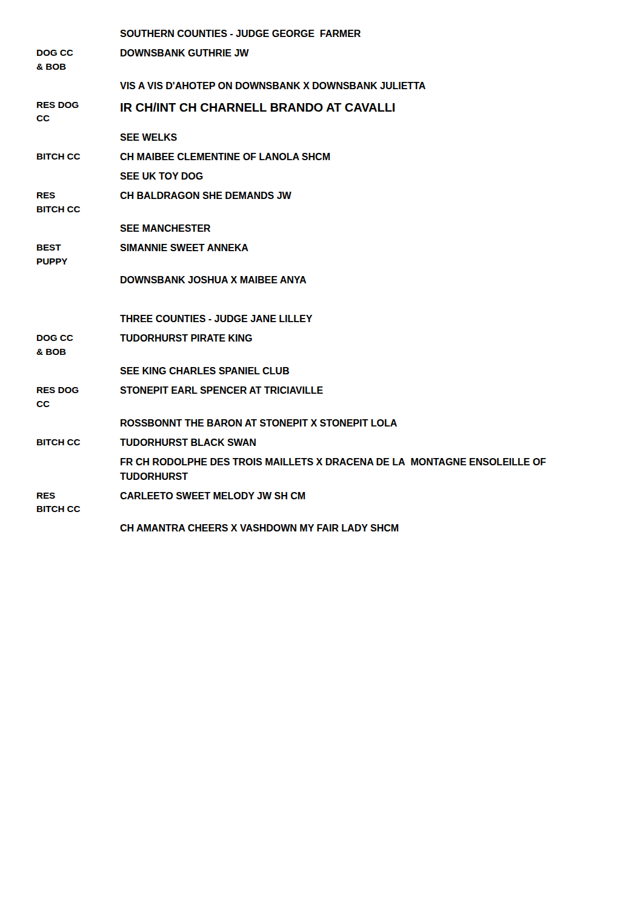| | SOUTHERN COUNTIES - JUDGE GEORGE FARMER |
| DOG CC & BOB | DOWNSBANK GUTHRIE JW |
| | VIS A VIS D'AHOTEP ON DOWNSBANK X DOWNSBANK JULIETTA |
| RES DOG CC | IR CH/INT CH CHARNELL BRANDO AT CAVALLI |
| | SEE WELKS |
| BITCH CC | CH MAIBEE CLEMENTINE OF LANOLA SHCM |
| | SEE UK TOY DOG |
| RES BITCH CC | CH BALDRAGON SHE DEMANDS JW |
| | SEE MANCHESTER |
| BEST PUPPY | SIMANNIE SWEET ANNEKA |
| | DOWNSBANK JOSHUA X MAIBEE ANYA |
| | THREE COUNTIES - JUDGE JANE LILLEY |
| DOG CC & BOB | TUDORHURST PIRATE KING |
| | SEE KING CHARLES SPANIEL CLUB |
| RES DOG CC | STONEPIT EARL SPENCER AT TRICIAVILLE |
| | ROSSBONNT THE BARON AT STONEPIT X STONEPIT LOLA |
| BITCH CC | TUDORHURST BLACK SWAN |
| | FR CH RODOLPHE DES TROIS MAILLETS X DRACENA DE LA MONTAGNE ENSOLEILLE OF TUDORHURST |
| RES BITCH CC | CARLEETO SWEET MELODY JW SH CM |
| | CH AMANTRA CHEERS X VASHDOWN MY FAIR LADY SHCM |